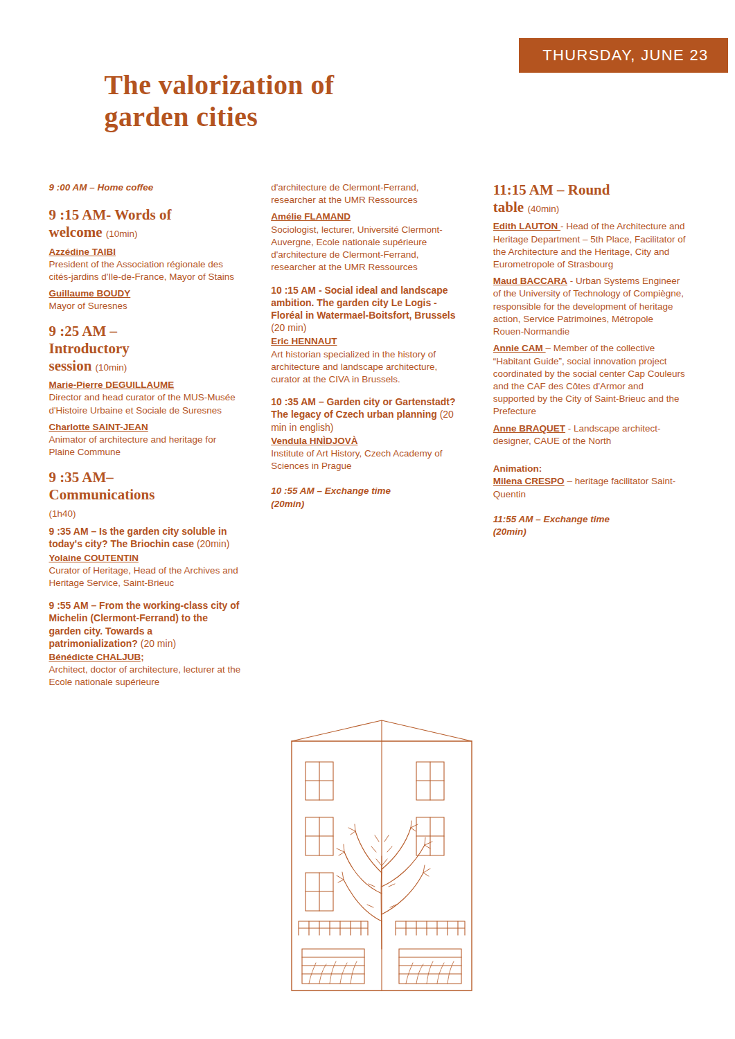THURSDAY, JUNE 23
The valorization of
garden cities
9 :00 AM – Home coffee
9 :15 AM- Words of
welcome (10min)
Azzédine TAIBI President of the Association régionale des cités-jardins d'Ile-de-France, Mayor of Stains
Guillaume BOUDY Mayor of Suresnes
9 :25 AM –
Introductory
session (10min)
Marie-Pierre DEGUILLAUME Director and head curator of the MUS-Musée d'Histoire Urbaine et Sociale de Suresnes
Charlotte SAINT-JEAN Animator of architecture and heritage for Plaine Commune
9 :35 AM–
Communications
(1h40)
9 :35 AM – Is the garden city soluble in today's city? The Briochin case (20min)
Yolaine COUTENTIN Curator of Heritage, Head of the Archives and Heritage Service, Saint-Brieuc
9 :55 AM – From the working-class city of Michelin (Clermont-Ferrand) to the garden city. Towards a patrimonialization? (20 min)
Bénédicte CHALJUB; Architect, doctor of architecture, lecturer at the Ecole nationale supérieure
d'architecture de Clermont-Ferrand, researcher at the UMR Ressources
Amélie FLAMAND Sociologist, lecturer, Université Clermont-Auvergne, Ecole nationale supérieure d'architecture de Clermont-Ferrand, researcher at the UMR Ressources
10 :15 AM - Social ideal and landscape ambition. The garden city Le Logis - Floréal in Watermael-Boitsfort, Brussels (20 min)
Eric HENNAUT Art historian specialized in the history of architecture and landscape architecture, curator at the CIVA in Brussels.
10 :35 AM – Garden city or Gartenstadt? The legacy of Czech urban planning (20 min in english)
Vendula HNÌDJOVÀ Institute of Art History, Czech Academy of Sciences in Prague
10 :55 AM – Exchange time
(20min)
11:15 AM – Round
table (40min)
Edith LAUTON - Head of the Architecture and Heritage Department – 5th Place, Facilitator of the Architecture and the Heritage, City and Eurometropole of Strasbourg
Maud BACCARA - Urban Systems Engineer of the University of Technology of Compiègne, responsible for the development of heritage action, Service Patrimoines, Métropole Rouen-Normandie
Annie CAM – Member of the collective “Habitant Guide”, social innovation project coordinated by the social center Cap Couleurs and the CAF des Côtes d'Armor and supported by the City of Saint-Brieuc and the Prefecture
Anne BRAQUET - Landscape architect-designer, CAUE of the North
Animation:
Milena CRESPO – heritage facilitator Saint-Quentin
11:55 AM – Exchange time
(20min)